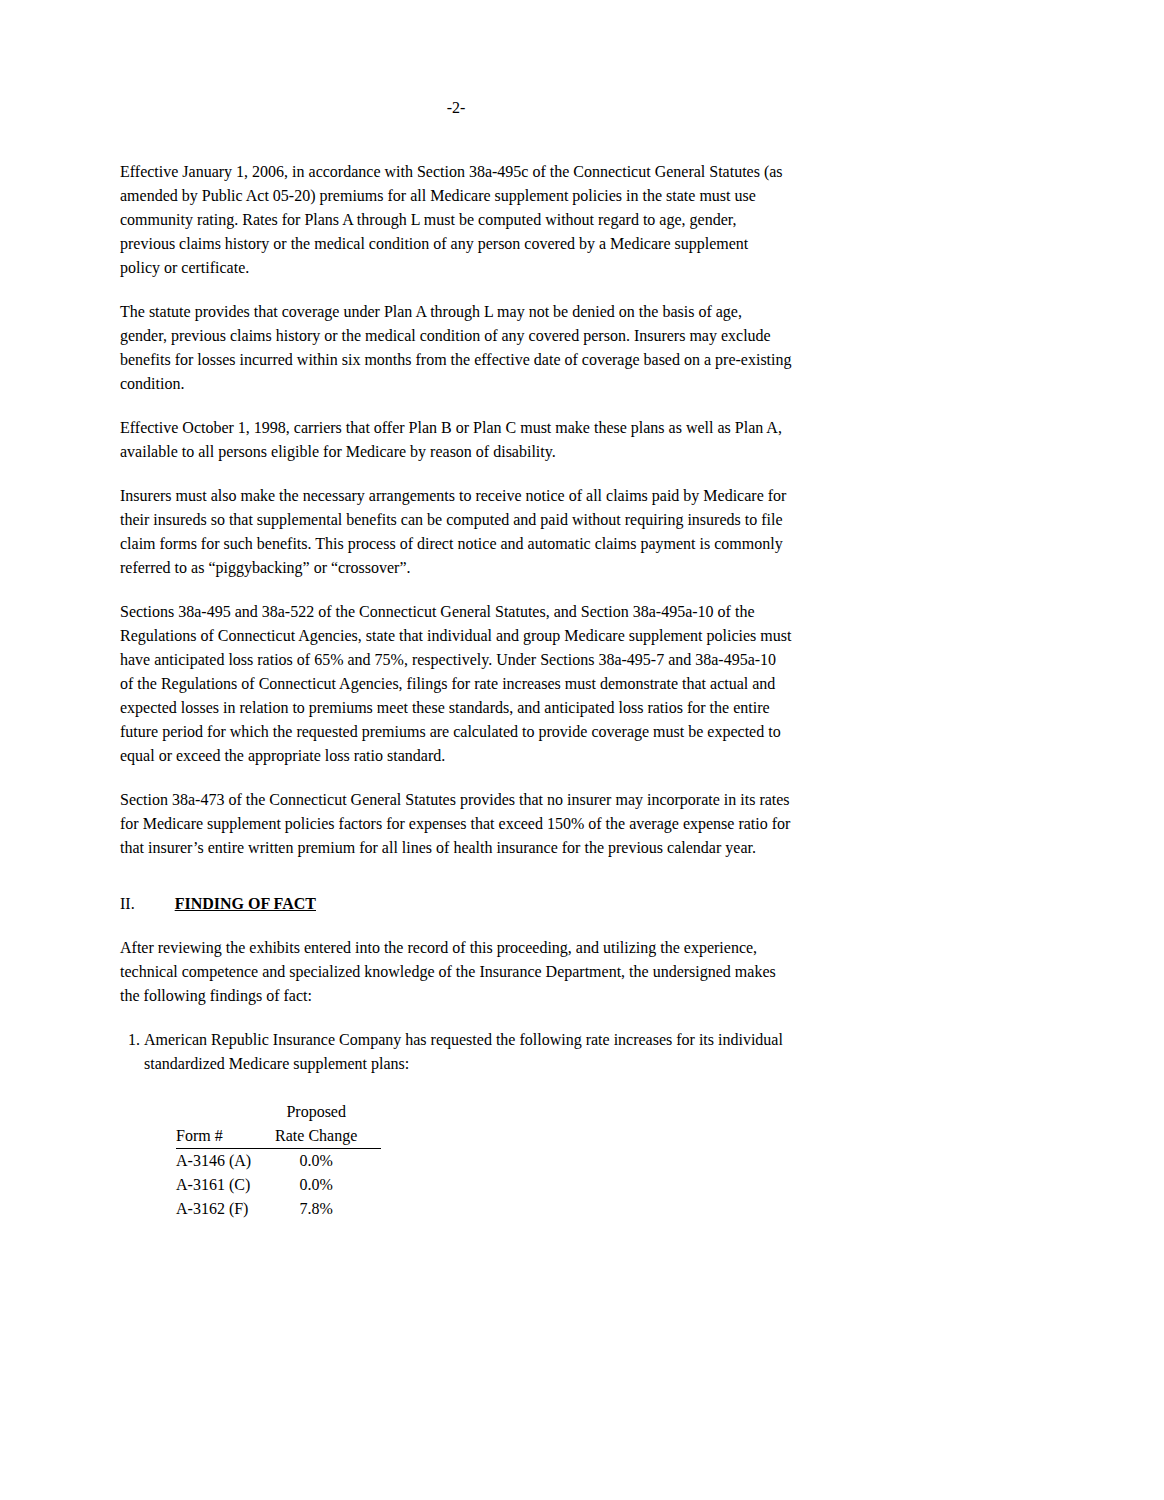-2-
Effective January 1, 2006, in accordance with Section 38a-495c of the Connecticut General Statutes (as amended by Public Act 05-20) premiums for all Medicare supplement policies in the state must use community rating. Rates for Plans A through L must be computed without regard to age, gender, previous claims history or the medical condition of any person covered by a Medicare supplement policy or certificate.
The statute provides that coverage under Plan A through L may not be denied on the basis of age, gender, previous claims history or the medical condition of any covered person. Insurers may exclude benefits for losses incurred within six months from the effective date of coverage based on a pre-existing condition.
Effective October 1, 1998, carriers that offer Plan B or Plan C must make these plans as well as Plan A, available to all persons eligible for Medicare by reason of disability.
Insurers must also make the necessary arrangements to receive notice of all claims paid by Medicare for their insureds so that supplemental benefits can be computed and paid without requiring insureds to file claim forms for such benefits. This process of direct notice and automatic claims payment is commonly referred to as “piggybacking” or “crossover”.
Sections 38a-495 and 38a-522 of the Connecticut General Statutes, and Section 38a-495a-10 of the Regulations of Connecticut Agencies, state that individual and group Medicare supplement policies must have anticipated loss ratios of 65% and 75%, respectively. Under Sections 38a-495-7 and 38a-495a-10 of the Regulations of Connecticut Agencies, filings for rate increases must demonstrate that actual and expected losses in relation to premiums meet these standards, and anticipated loss ratios for the entire future period for which the requested premiums are calculated to provide coverage must be expected to equal or exceed the appropriate loss ratio standard.
Section 38a-473 of the Connecticut General Statutes provides that no insurer may incorporate in its rates for Medicare supplement policies factors for expenses that exceed 150% of the average expense ratio for that insurer’s entire written premium for all lines of health insurance for the previous calendar year.
II. FINDING OF FACT
After reviewing the exhibits entered into the record of this proceeding, and utilizing the experience, technical competence and specialized knowledge of the Insurance Department, the undersigned makes the following findings of fact:
American Republic Insurance Company has requested the following rate increases for its individual standardized Medicare supplement plans:
| | Proposed |
| --- | --- |
| Form # | Rate Change |
| A-3146 (A) | 0.0% |
| A-3161 (C) | 0.0% |
| A-3162 (F) | 7.8% |